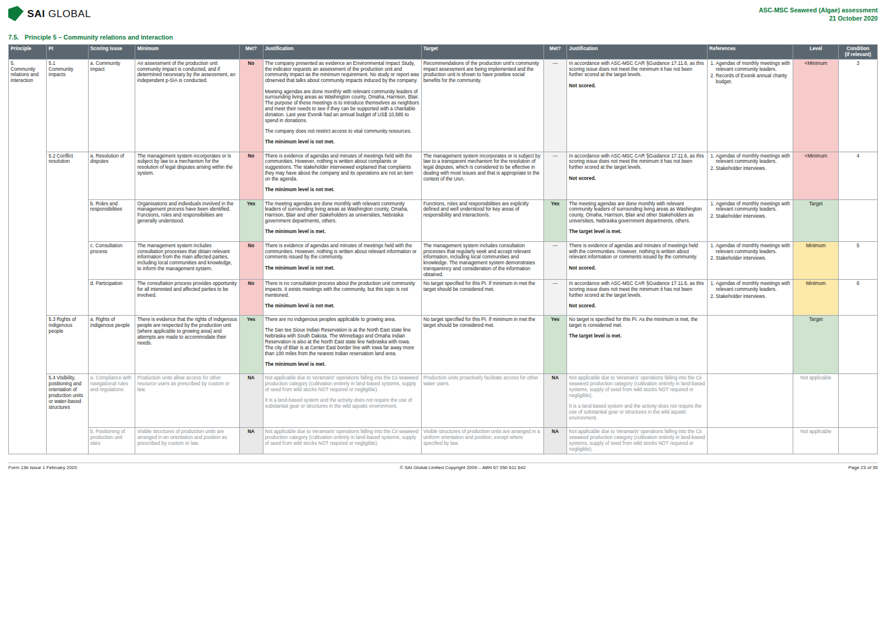SAI GLOBAL
ASC-MSC Seaweed (Algae) assessment
21 October 2020
7.5. Principle 5 – Community relations and interaction
| Principle | PI | Scoring Issue | Minimum | Met? | Justification | Target | Met? | Justification | References | Level | Condition (if relevant) |
| --- | --- | --- | --- | --- | --- | --- | --- | --- | --- | --- | --- |
| 5. Community relations and interaction | 5.1 Community impacts | a. Community impact | An assessment of the production unit community impact is conducted, and if determined necessary by the assessment, an independent p-SIA is conducted. | No | The company presented as evidence an Environmental Impact Study, the indicator requests an assessment of the production unit and community impact as the minimum requirement. No study or report was observed that talks about community impacts induced by the company. Meeting agendas are done monthly with relevant community leaders of surrounding living areas as Washington county, Omaha, Harrison, Blair. The purpose of these meetings is to introduce themselves as neighbors and meet their needs to see if they can be supported with a charitable donation. Last year Evonik had an annual budget of US$ 10,585 to spend in donations. The company does not restrict access to vital community resources. The minimum level is not met. | Recommendations of the production unit's community impact assessment are being implemented and the production unit is shown to have positive social benefits for the community. | — | In accordance with ASC-MSC CAR §Guidance 17.11.6, as this scoring issue does not meet the minimum it has not been further scored at the target levels. Not scored. | Agendas of monthly meetings with relevant community leaders. Records of Evonik annual charity budget. | <Minimum | 3 |
| 5.2 Conflict resolution | a. Resolution of disputes | The management system incorporates or is subject by law to a mechanism for the resolution of legal disputes arising within the system. | No | There is evidence of agendas and minutes of meetings held with the communities. However, nothing is written about complaints or suggestions. The stakeholder interviewed explained that complaints they may have about the company and its operations are not an item on the agenda. The minimum level is not met. | The management system incorporates or is subject by law to a transparent mechanism for the resolution of legal disputes, which is considered to be effective in dealing with most issues and that is appropriate to the context of the UoA. | — | In accordance with ASC-MSC CAR §Guidance 17.11.6, as this scoring issue does not meet the minimum it has not been further scored at the target levels. Not scored. | Agendas of monthly meetings with relevant community leaders. Stakeholder interviews. | <Minimum | 4 |
| b. Roles and responsibilities | Organisations and individuals involved in the management process have been identified. Functions, roles and responsibilities are generally understood. | Yes | The meeting agendas are done monthly with relevant community leaders of surrounding living areas as Washington county, Omaha, Harrison, Blair and other Stakeholders as universities, Nebraska government departments, others. The minimum level is met. | Functions, roles and responsibilities are explicitly defined and well understood for key areas of responsibility and interaction/s. | Yes | The meeting agendas are done monthly with relevant community leaders of surrounding living areas as Washington county, Omaha, Harrison, Blair and other Stakeholders as universities, Nebraska government departments, others. The target level is met. | Agendas of monthly meetings with relevant community leaders. Stakeholder interviews. | Target | |
| c. Consultation process | The management system includes consultation processes that obtain relevant information from the main affected parties, including local communities and knowledge, to inform the management system. | No | There is evidence of agendas and minutes of meetings held with the communities. However, nothing is written about relevant information or comments issued by the community. The minimum level is not met. | The management system includes consultation processes that regularly seek and accept relevant information, including local communities and knowledge. The management system demonstrates transparency and consideration of the information obtained. | — | There is evidence of agendas and minutes of meetings held with the communities. However, nothing is written about relevant information or comments issued by the community. Not scored. | Agendas of monthly meetings with relevant community leaders. Stakeholder interviews. | Minimum | 5 |
| d. Participation | The consultation process provides opportunity for all interested and affected parties to be involved. | No | There is no consultation process about the production unit community impacts. It exists meetings with the community, but this topic is not mentioned. The minimum level is not met. | No target specified for this PI. If minimum in met the target should be considered met. | — | In accordance with ASC-MSC CAR §Guidance 17.11.6, as this scoring issue does not meet the minimum it has not been further scored at the target levels. Not scored. | Agendas of monthly meetings with relevant community leaders. Stakeholder interviews. | Minimum | 6 |
| 5.3 Rights of indigenous people | a. Rights of indigenous people | There is evidence that the rights of indigenous people are respected by the production unit (where applicable to growing area) and attempts are made to accommodate their needs. | Yes | There are no indigenous peoples applicable to growing area. The San tee Sioux Indian Reservation is at the North East state line Nebraska with South Dakota. The Winnebago and Omaha Indian Reservation is also at the North East state line Nebraska with Iowa. The city of Blair is at Center East border line with Iowa far away more than 100 miles from the nearest Indian reservation land area. The minimum level is met. | No target specified for this PI. If minimum in met the target should be considered met. | Yes | No target is specified for this PI. As the minimum is met, the target is considered met. The target level is met. | | Target | |
| 5.4 Visibility, positioning and orientation of production units or water-based structures | a. Compliance with navigational rules and regulations | Production units allow access for other resource users as prescribed by custom or law. | NA | Not applicable due to Veramaris' operations falling into the Cii seaweed production category (cultivation entirely in land-based systems, supply of seed from wild stocks NOT required or negligible). It is a land-based system and the activity does not require the use of substantial gear or structures in the wild aquatic environment. | Production units proactively facilitate access for other water users. | NA | Not applicable due to Veramaris' operations falling into the Cii seaweed production category (cultivation entirely in land-based systems, supply of seed from wild stocks NOT required or negligible). It is a land-based system and the activity does not require the use of substantial gear or structures in the wild aquatic environment. | | Not applicable | |
| b. Positioning of production unit sites | Visible structures of production units are arranged in an orientation and position as prescribed by custom or law. | NA | Not applicable due to Veramaris' operations falling into the Cii seaweed production category (cultivation entirely in land-based systems, supply of seed from wild stocks NOT required or negligible). | Visible structures of production units are arranged in a uniform orientation and position, except where specified by law. | NA | Not applicable due to Veramaris' operations falling into the Cii seaweed production category (cultivation entirely in land-based systems, supply of seed from wild stocks NOT required or negligible). | | Not applicable | |
Form 13b Issue 1 February 2020
© SAI Global Limited Copyright 2009 – ABN 67 050 611 642
Page 23 of 35